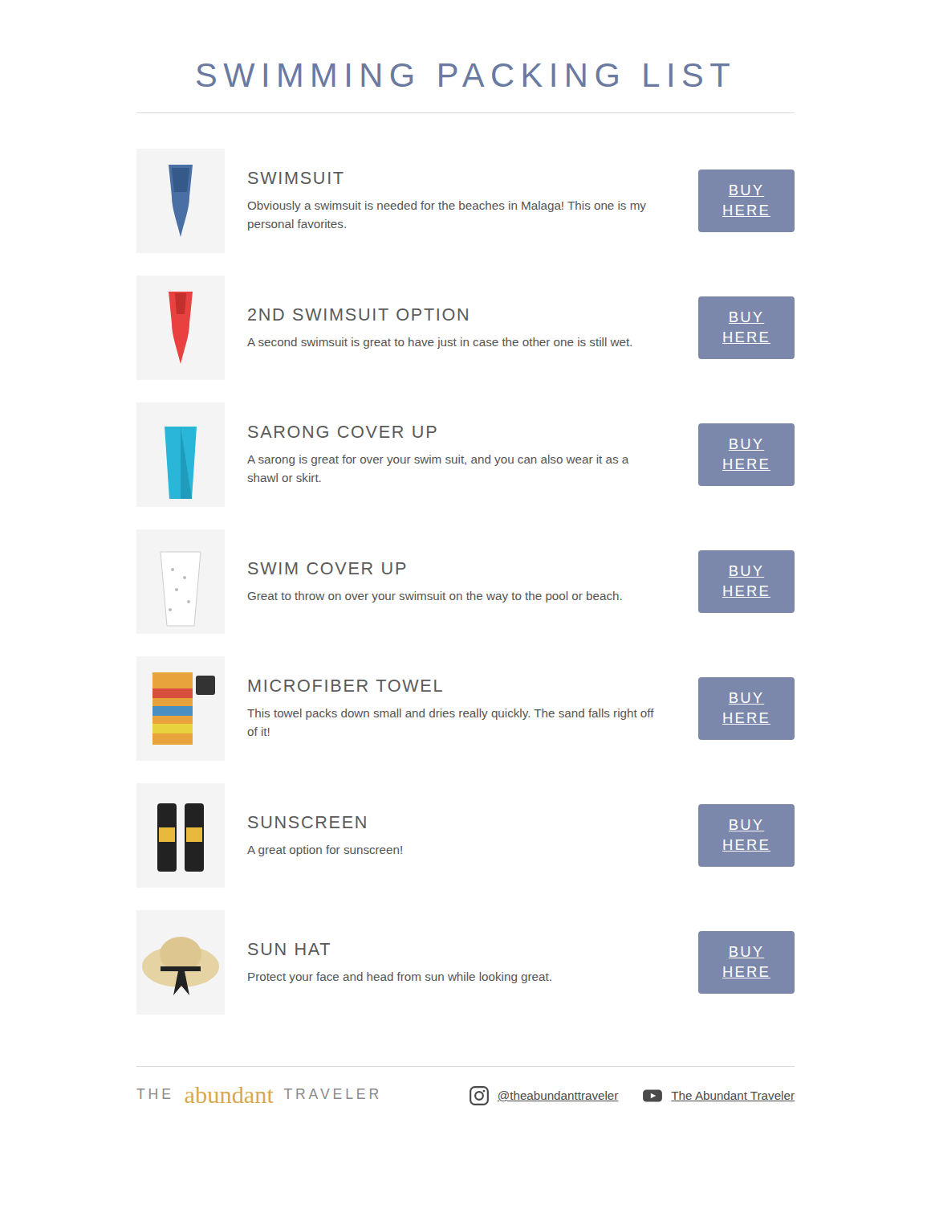Swimming Packing List
Swimsuit
Obviously a swimsuit is needed for the beaches in Malaga! This one is my personal favorites.
Buy Here
2nd Swimsuit Option
A second swimsuit is great to have just in case the other one is still wet.
Buy Here
Sarong Cover Up
A sarong is great for over your swim suit, and you can also wear it as a shawl or skirt.
Buy Here
Swim Cover Up
Great to throw on over your swimsuit on the way to the pool or beach.
Buy Here
Microfiber Towel
This towel packs down small and dries really quickly. The sand falls right off of it!
Buy Here
Sunscreen
A great option for sunscreen!
Buy Here
Sun Hat
Protect your face and head from sun while looking great.
Buy Here
The abundant Traveler
@theabundanttraveler
The Abundant Traveler